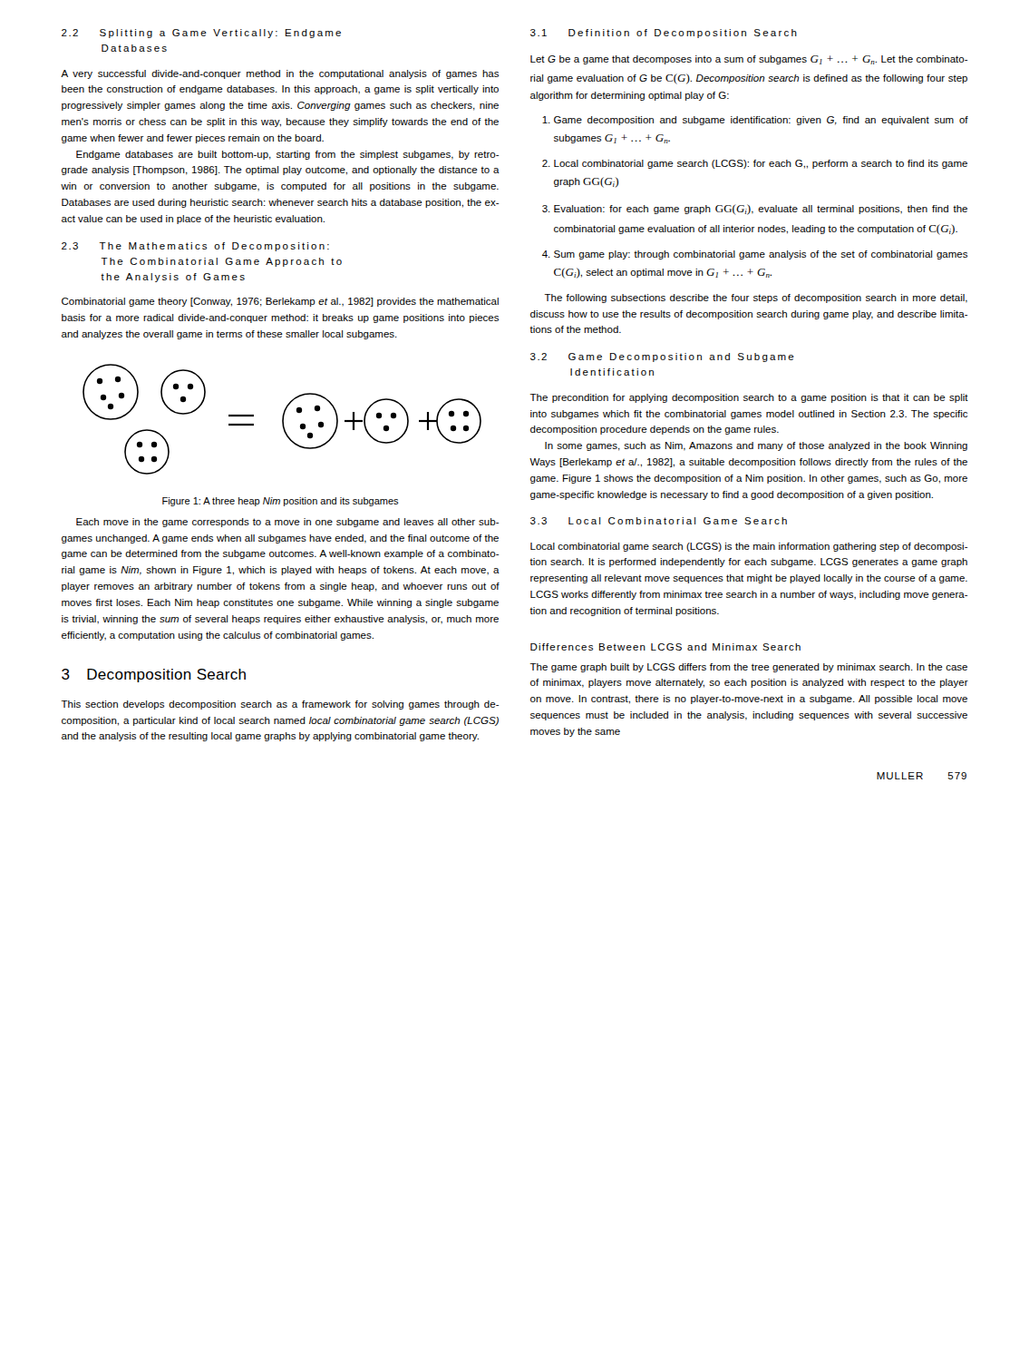2.2 Splitting a Game Vertically: EndgameDatabases
A very successful divide-and-conquer method in the computational analysis of games has been the construction of endgame databases. In this approach, a game is split vertically into progressively simpler games along the time axis. Converging games such as checkers, nine men's morris or chess can be split in this way, because they simplify towards the end of the game when fewer and fewer pieces remain on the board.
Endgame databases are built bottom-up, starting from the simplest subgames, by retrograde analysis [Thompson, 1986]. The optimal play outcome, and optionally the distance to a win or conversion to another subgame, is computed for all positions in the subgame. Databases are used during heuristic search: whenever search hits a database position, the exact value can be used in place of the heuristic evaluation.
2.3 The Mathematics of Decomposition:The Combinatorial Game Approach to the Analysis of Games
Combinatorial game theory [Conway, 1976; Berlekamp et al., 1982] provides the mathematical basis for a more radical divide-and-conquer method: it breaks up game positions into pieces and analyzes the overall game in terms of these smaller local subgames.
Figure 1: A three heap Nim position and its subgames
Each move in the game corresponds to a move in one subgame and leaves all other subgames unchanged. A game ends when all subgames have ended, and the final outcome of the game can be determined from the subgame outcomes. A well-known example of a combinatorial game is Nim, shown in Figure 1, which is played with heaps of tokens. At each move, a player removes an arbitrary number of tokens from a single heap, and whoever runs out of moves first loses. Each Nim heap constitutes one subgame. While winning a single subgame is trivial, winning the sum of several heaps requires either exhaustive analysis, or, much more efficiently, a computation using the calculus of combinatorial games.
3 Decomposition Search
This section develops decomposition search as a framework for solving games through decomposition, a particular kind of local search named local combinatorial game search (LCGS) and the analysis of the resulting local game graphs by applying combinatorial game theory.
3.1 Definition of Decomposition Search
Let G be a game that decomposes into a sum of subgames G1 + … + Gn. Let the combinatorial game evaluation of G be C(G). Decomposition search is defined as the following four step algorithm for determining optimal play of G:
Game decomposition and subgame identification: given G, find an equivalent sum of subgames G1 + … + Gn.
Local combinatorial game search (LCGS): for each G,, perform a search to find its game graph GG(Gi)
Evaluation: for each game graph GG(Gi), evaluate all terminal positions, then find the combinatorial game evaluation of all interior nodes, leading to the computation of C(Gi).
Sum game play: through combinatorial game analysis of the set of combinatorial games C(Gi), select an optimal move in G1 + … + Gn.
The following subsections describe the four steps of decomposition search in more detail, discuss how to use the results of decomposition search during game play, and describe limitations of the method.
3.2 Game Decomposition and SubgameIdentification
The precondition for applying decomposition search to a game position is that it can be split into subgames which fit the combinatorial games model outlined in Section 2.3. The specific decomposition procedure depends on the game rules.
In some games, such as Nim, Amazons and many of those analyzed in the book Winning Ways [Berlekamp et a/., 1982], a suitable decomposition follows directly from the rules of the game. Figure 1 shows the decomposition of a Nim position. In other games, such as Go, more game-specific knowledge is necessary to find a good decomposition of a given position.
3.3 Local Combinatorial Game Search
Local combinatorial game search (LCGS) is the main information gathering step of decomposition search. It is performed independently for each subgame. LCGS generates a game graph representing all relevant move sequences that might be played locally in the course of a game. LCGS works differently from minimax tree search in a number of ways, including move generation and recognition of terminal positions.
Differences Between LCGS and Minimax Search
The game graph built by LCGS differs from the tree generated by minimax search. In the case of minimax, players move alternately, so each position is analyzed with respect to the player on move. In contrast, there is no player-to-move-next in a subgame. All possible local move sequences must be included in the analysis, including sequences with several successive moves by the same
MULLER579